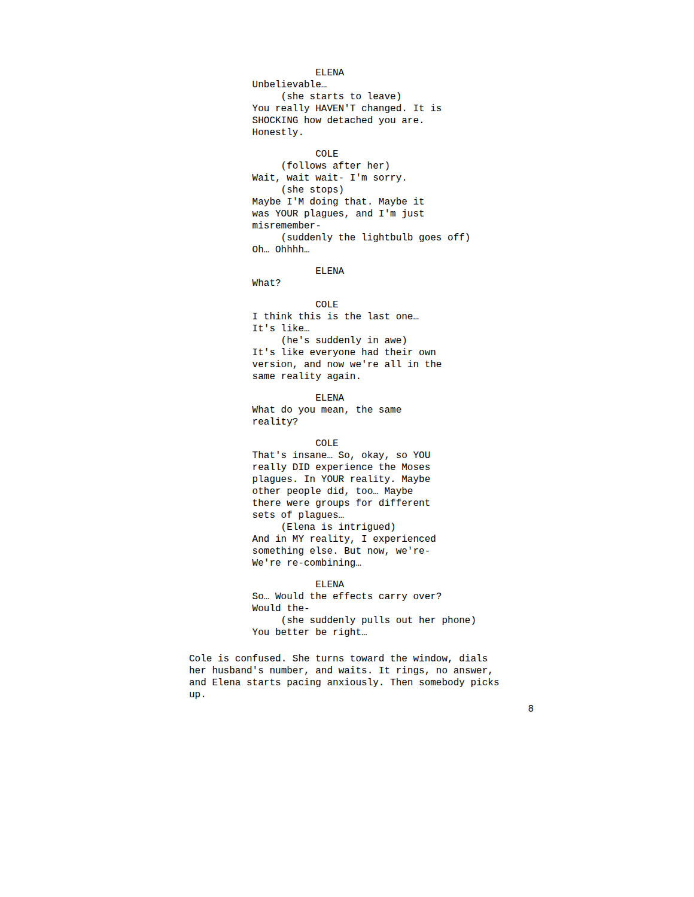ELENA
Unbelievable…
(she starts to leave)
You really HAVEN'T changed. It is SHOCKING how detached you are. Honestly.
COLE
(follows after her)
Wait, wait wait- I'm sorry.
(she stops)
Maybe I'M doing that. Maybe it was YOUR plagues, and I'm just misremember-
(suddenly the lightbulb goes off)
Oh… Ohhhh…
ELENA
What?
COLE
I think this is the last one… It's like…
(he's suddenly in awe)
It's like everyone had their own version, and now we're all in the same reality again.
ELENA
What do you mean, the same reality?
COLE
That's insane… So, okay, so YOU really DID experience the Moses plagues. In YOUR reality. Maybe other people did, too… Maybe there were groups for different sets of plagues…
(Elena is intrigued)
And in MY reality, I experienced something else. But now, we're- We're re-combining…
ELENA
So… Would the effects carry over? Would the-
(she suddenly pulls out her phone)
You better be right…
Cole is confused. She turns toward the window, dials her husband's number, and waits. It rings, no answer, and Elena starts pacing anxiously. Then somebody picks up.
8